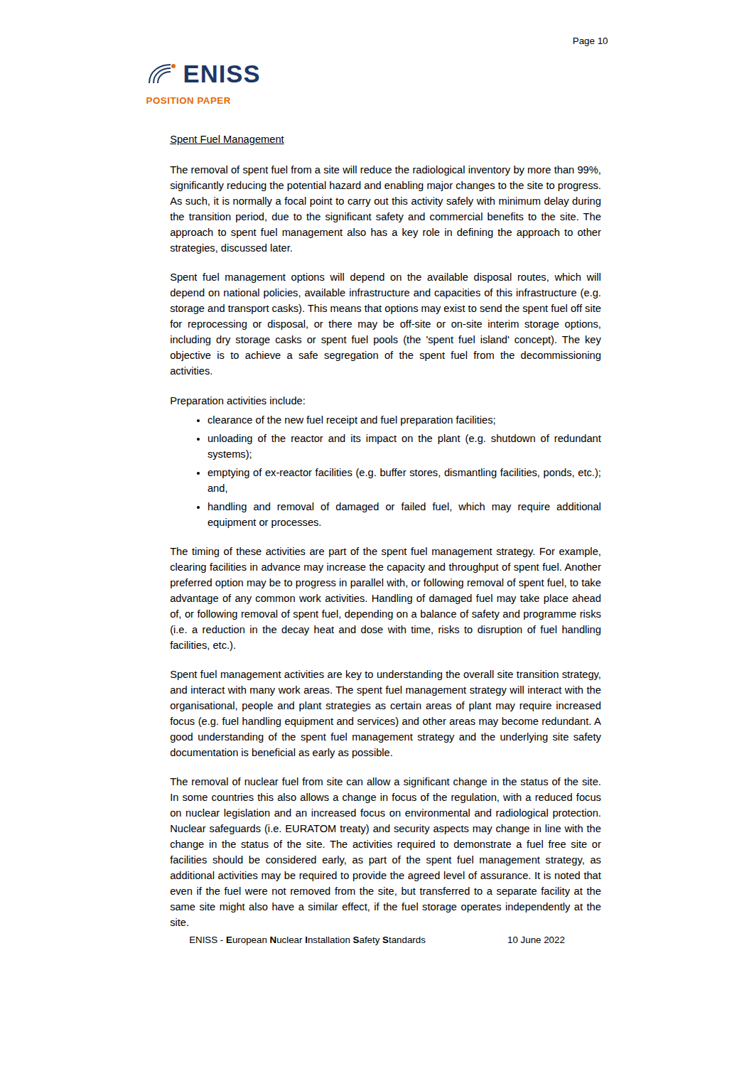Page 10
ENISS
POSITION PAPER
Spent Fuel Management
The removal of spent fuel from a site will reduce the radiological inventory by more than 99%, significantly reducing the potential hazard and enabling major changes to the site to progress. As such, it is normally a focal point to carry out this activity safely with minimum delay during the transition period, due to the significant safety and commercial benefits to the site. The approach to spent fuel management also has a key role in defining the approach to other strategies, discussed later.
Spent fuel management options will depend on the available disposal routes, which will depend on national policies, available infrastructure and capacities of this infrastructure (e.g. storage and transport casks). This means that options may exist to send the spent fuel off site for reprocessing or disposal, or there may be off-site or on-site interim storage options, including dry storage casks or spent fuel pools (the 'spent fuel island' concept). The key objective is to achieve a safe segregation of the spent fuel from the decommissioning activities.
Preparation activities include:
clearance of the new fuel receipt and fuel preparation facilities;
unloading of the reactor and its impact on the plant (e.g. shutdown of redundant systems);
emptying of ex-reactor facilities (e.g. buffer stores, dismantling facilities, ponds, etc.); and,
handling and removal of damaged or failed fuel, which may require additional equipment or processes.
The timing of these activities are part of the spent fuel management strategy. For example, clearing facilities in advance may increase the capacity and throughput of spent fuel. Another preferred option may be to progress in parallel with, or following removal of spent fuel, to take advantage of any common work activities. Handling of damaged fuel may take place ahead of, or following removal of spent fuel, depending on a balance of safety and programme risks (i.e. a reduction in the decay heat and dose with time, risks to disruption of fuel handling facilities, etc.).
Spent fuel management activities are key to understanding the overall site transition strategy, and interact with many work areas. The spent fuel management strategy will interact with the organisational, people and plant strategies as certain areas of plant may require increased focus (e.g. fuel handling equipment and services) and other areas may become redundant. A good understanding of the spent fuel management strategy and the underlying site safety documentation is beneficial as early as possible.
The removal of nuclear fuel from site can allow a significant change in the status of the site. In some countries this also allows a change in focus of the regulation, with a reduced focus on nuclear legislation and an increased focus on environmental and radiological protection. Nuclear safeguards (i.e. EURATOM treaty) and security aspects may change in line with the change in the status of the site. The activities required to demonstrate a fuel free site or facilities should be considered early, as part of the spent fuel management strategy, as additional activities may be required to provide the agreed level of assurance. It is noted that even if the fuel were not removed from the site, but transferred to a separate facility at the same site might also have a similar effect, if the fuel storage operates independently at the site.
ENISS - European Nuclear Installation Safety Standards
10 June 2022